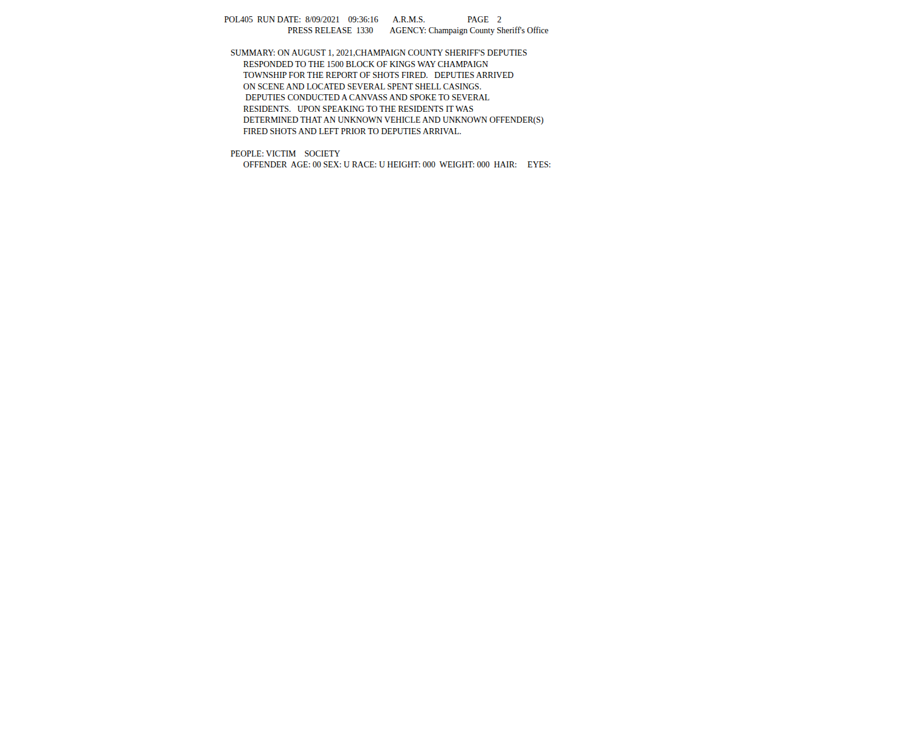POL405  RUN DATE:  8/09/2021    09:36:16       A.R.M.S.                    PAGE    2
                              PRESS RELEASE  1330        AGENCY: Champaign County Sheriff's Office

   SUMMARY: ON AUGUST 1, 2021,CHAMPAIGN COUNTY SHERIFF'S DEPUTIES
         RESPONDED TO THE 1500 BLOCK OF KINGS WAY CHAMPAIGN
         TOWNSHIP FOR THE REPORT OF SHOTS FIRED.   DEPUTIES ARRIVED
         ON SCENE AND LOCATED SEVERAL SPENT SHELL CASINGS.
          DEPUTIES CONDUCTED A CANVASS AND SPOKE TO SEVERAL
         RESIDENTS.   UPON SPEAKING TO THE RESIDENTS IT WAS
         DETERMINED THAT AN UNKNOWN VEHICLE AND UNKNOWN OFFENDER(S)
         FIRED SHOTS AND LEFT PRIOR TO DEPUTIES ARRIVAL.

   PEOPLE: VICTIM    SOCIETY
         OFFENDER  AGE: 00 SEX: U RACE: U HEIGHT: 000  WEIGHT: 000  HAIR:     EYES: